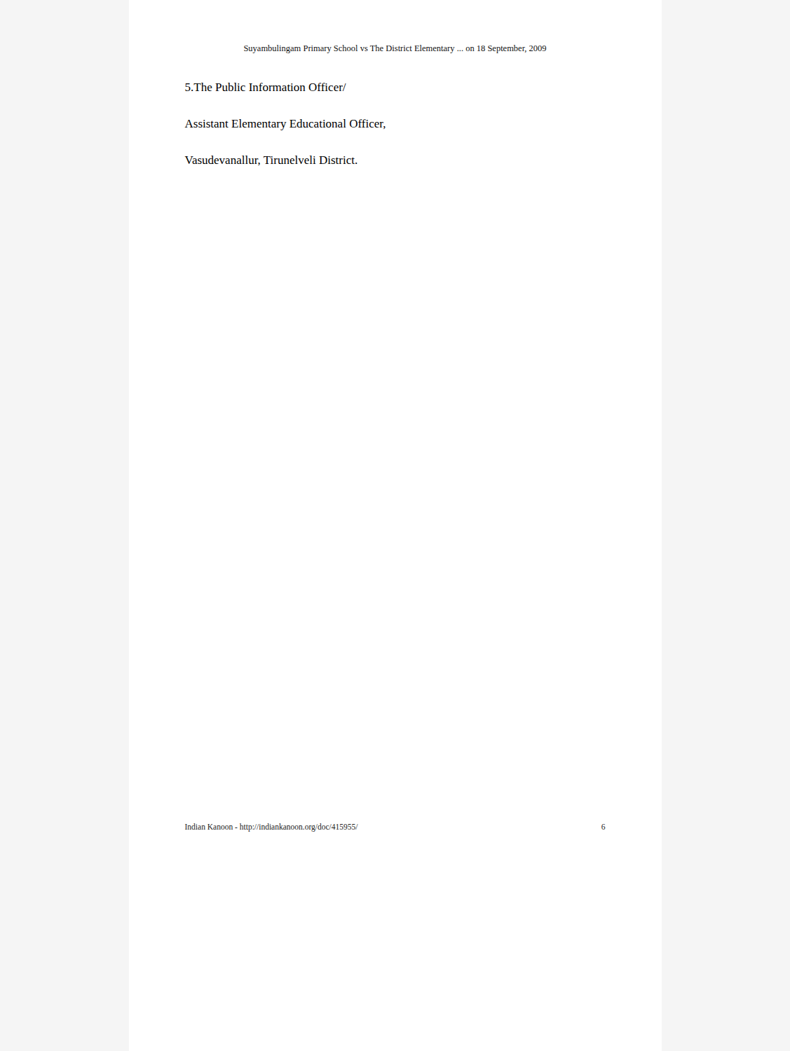Suyambulingam Primary School vs The District Elementary ... on 18 September, 2009
5.The Public Information Officer/
Assistant Elementary Educational Officer,
Vasudevanallur, Tirunelveli District.
Indian Kanoon - http://indiankanoon.org/doc/415955/ 6